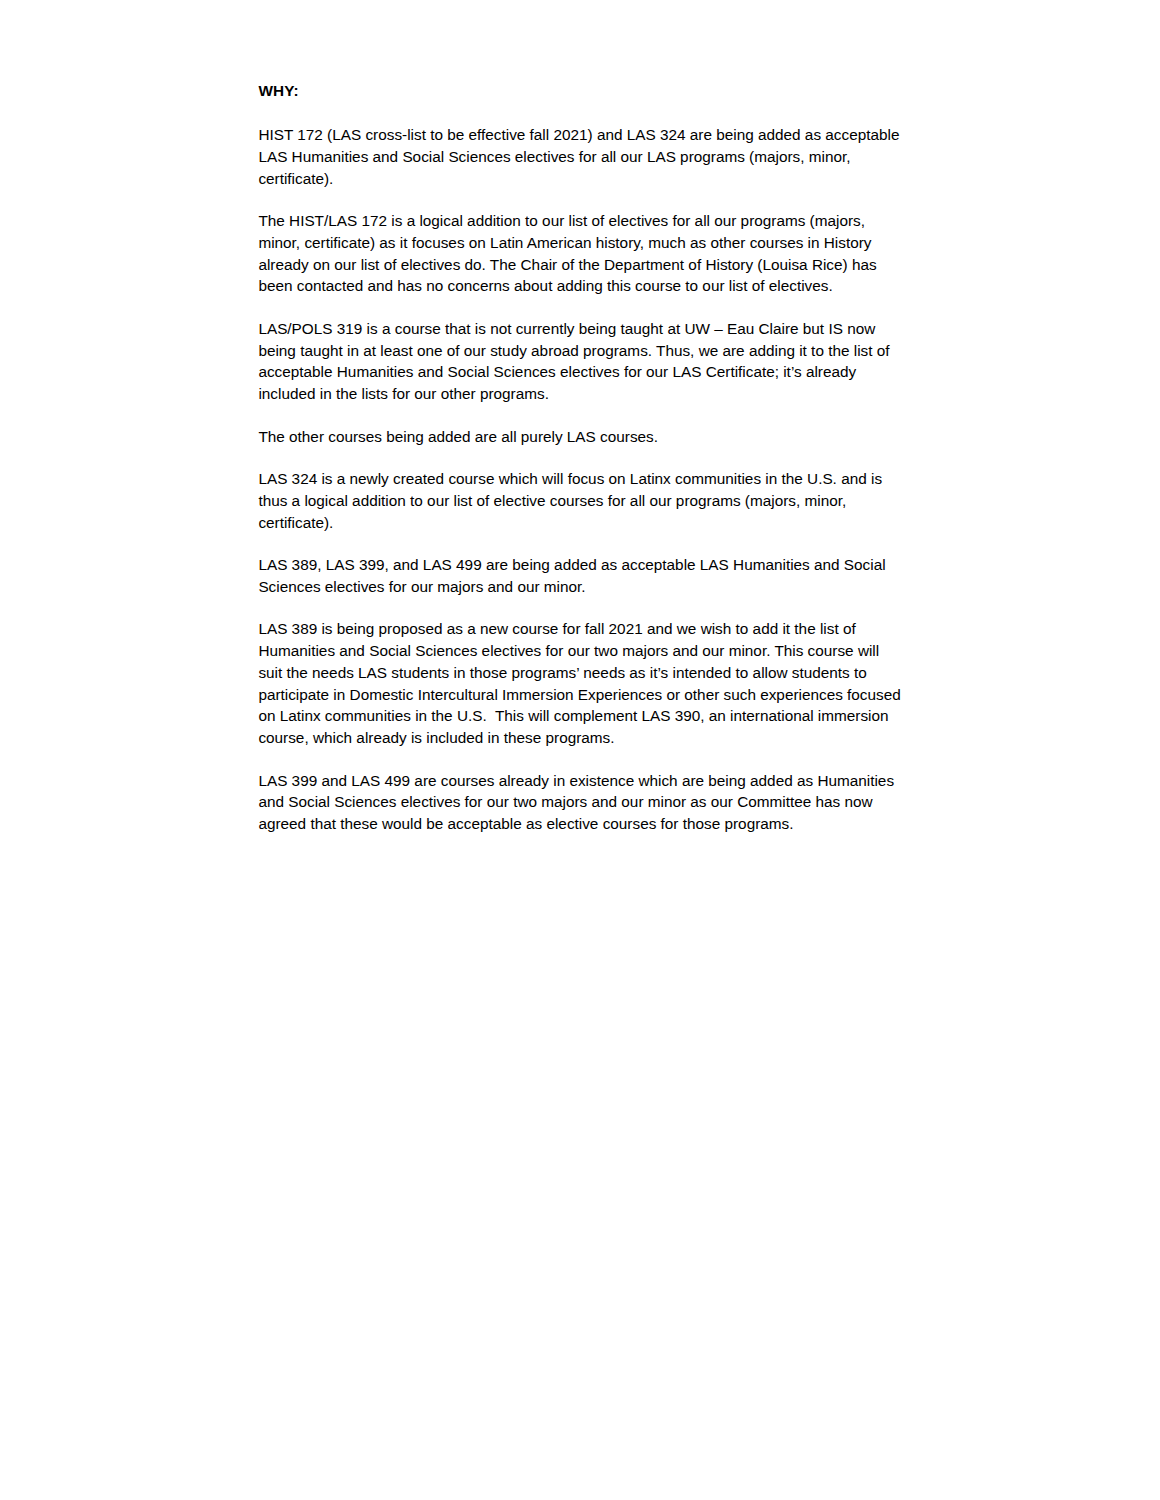WHY:
HIST 172 (LAS cross-list to be effective fall 2021) and LAS 324 are being added as acceptable LAS Humanities and Social Sciences electives for all our LAS programs (majors, minor, certificate).
The HIST/LAS 172 is a logical addition to our list of electives for all our programs (majors, minor, certificate) as it focuses on Latin American history, much as other courses in History already on our list of electives do. The Chair of the Department of History (Louisa Rice) has been contacted and has no concerns about adding this course to our list of electives.
LAS/POLS 319 is a course that is not currently being taught at UW – Eau Claire but IS now being taught in at least one of our study abroad programs. Thus, we are adding it to the list of acceptable Humanities and Social Sciences electives for our LAS Certificate; it’s already included in the lists for our other programs.
The other courses being added are all purely LAS courses.
LAS 324 is a newly created course which will focus on Latinx communities in the U.S. and is thus a logical addition to our list of elective courses for all our programs (majors, minor, certificate).
LAS 389, LAS 399, and LAS 499 are being added as acceptable LAS Humanities and Social Sciences electives for our majors and our minor.
LAS 389 is being proposed as a new course for fall 2021 and we wish to add it the list of Humanities and Social Sciences electives for our two majors and our minor. This course will suit the needs LAS students in those programs’ needs as it’s intended to allow students to participate in Domestic Intercultural Immersion Experiences or other such experiences focused on Latinx communities in the U.S. This will complement LAS 390, an international immersion course, which already is included in these programs.
LAS 399 and LAS 499 are courses already in existence which are being added as Humanities and Social Sciences electives for our two majors and our minor as our Committee has now agreed that these would be acceptable as elective courses for those programs.